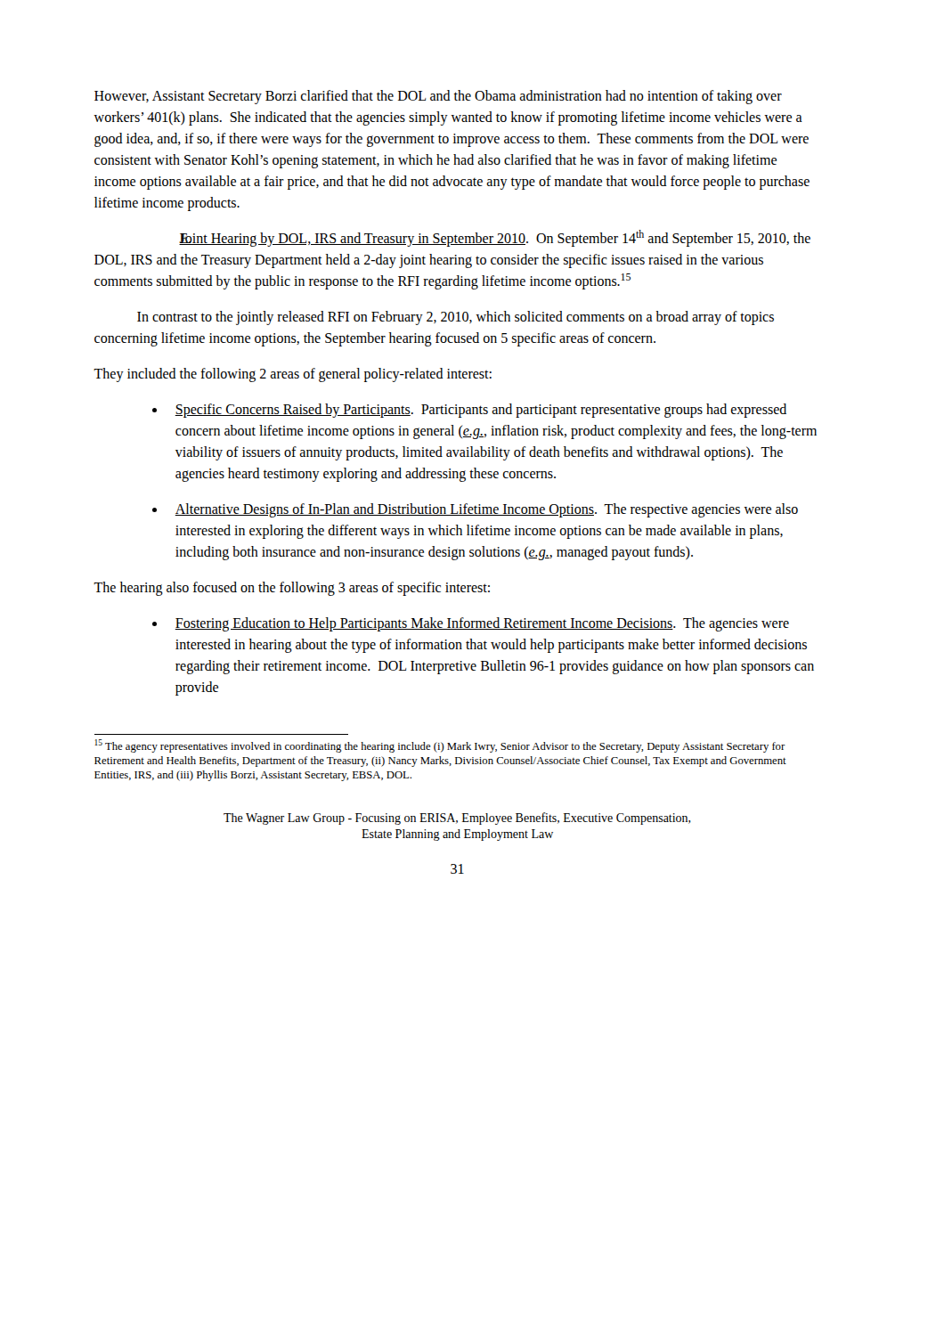However, Assistant Secretary Borzi clarified that the DOL and the Obama administration had no intention of taking over workers’ 401(k) plans. She indicated that the agencies simply wanted to know if promoting lifetime income vehicles were a good idea, and, if so, if there were ways for the government to improve access to them. These comments from the DOL were consistent with Senator Kohl’s opening statement, in which he had also clarified that he was in favor of making lifetime income options available at a fair price, and that he did not advocate any type of mandate that would force people to purchase lifetime income products.
E. Joint Hearing by DOL, IRS and Treasury in September 2010. On September 14th and September 15, 2010, the DOL, IRS and the Treasury Department held a 2-day joint hearing to consider the specific issues raised in the various comments submitted by the public in response to the RFI regarding lifetime income options.15
In contrast to the jointly released RFI on February 2, 2010, which solicited comments on a broad array of topics concerning lifetime income options, the September hearing focused on 5 specific areas of concern.
They included the following 2 areas of general policy-related interest:
Specific Concerns Raised by Participants. Participants and participant representative groups had expressed concern about lifetime income options in general (e.g., inflation risk, product complexity and fees, the long-term viability of issuers of annuity products, limited availability of death benefits and withdrawal options). The agencies heard testimony exploring and addressing these concerns.
Alternative Designs of In-Plan and Distribution Lifetime Income Options. The respective agencies were also interested in exploring the different ways in which lifetime income options can be made available in plans, including both insurance and non-insurance design solutions (e.g., managed payout funds).
The hearing also focused on the following 3 areas of specific interest:
Fostering Education to Help Participants Make Informed Retirement Income Decisions. The agencies were interested in hearing about the type of information that would help participants make better informed decisions regarding their retirement income. DOL Interpretive Bulletin 96-1 provides guidance on how plan sponsors can provide
15 The agency representatives involved in coordinating the hearing include (i) Mark Iwry, Senior Advisor to the Secretary, Deputy Assistant Secretary for Retirement and Health Benefits, Department of the Treasury, (ii) Nancy Marks, Division Counsel/Associate Chief Counsel, Tax Exempt and Government Entities, IRS, and (iii) Phyllis Borzi, Assistant Secretary, EBSA, DOL.
The Wagner Law Group - Focusing on ERISA, Employee Benefits, Executive Compensation,
Estate Planning and Employment Law
31